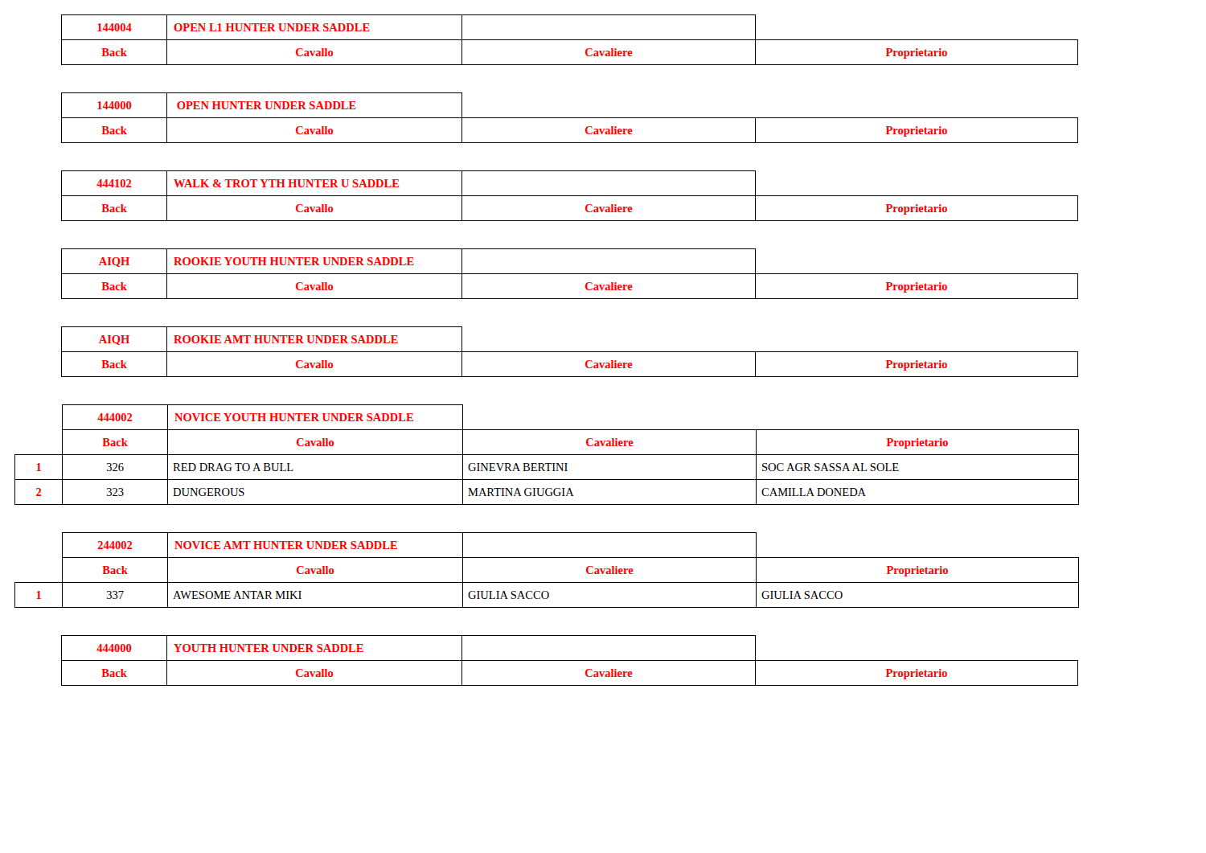| | 144004 | OPEN L1 HUNTER UNDER SADDLE | | |
| | Back | Cavallo | Cavaliere | Proprietario |
| | 144000 | OPEN HUNTER UNDER SADDLE | | |
| | Back | Cavallo | Cavaliere | Proprietario |
| | 444102 | WALK & TROT YTH HUNTER U SADDLE | | |
| | Back | Cavallo | Cavaliere | Proprietario |
| | AIQH | ROOKIE YOUTH HUNTER UNDER SADDLE | | |
| | Back | Cavallo | Cavaliere | Proprietario |
| | AIQH | ROOKIE AMT HUNTER UNDER SADDLE | | |
| | Back | Cavallo | Cavaliere | Proprietario |
| | 444002 | NOVICE YOUTH HUNTER UNDER SADDLE | | |
| | Back | Cavallo | Cavaliere | Proprietario |
| 1 | 326 | RED DRAG TO A BULL | GINEVRA BERTINI | SOC AGR SASSA AL SOLE |
| 2 | 323 | DUNGEROUS | MARTINA GIUGGIA | CAMILLA DONEDA |
| | 244002 | NOVICE AMT HUNTER UNDER SADDLE | | |
| | Back | Cavallo | Cavaliere | Proprietario |
| 1 | 337 | AWESOME ANTAR MIKI | GIULIA SACCO | GIULIA SACCO |
| | 444000 | YOUTH HUNTER UNDER SADDLE | | |
| | Back | Cavallo | Cavaliere | Proprietario |